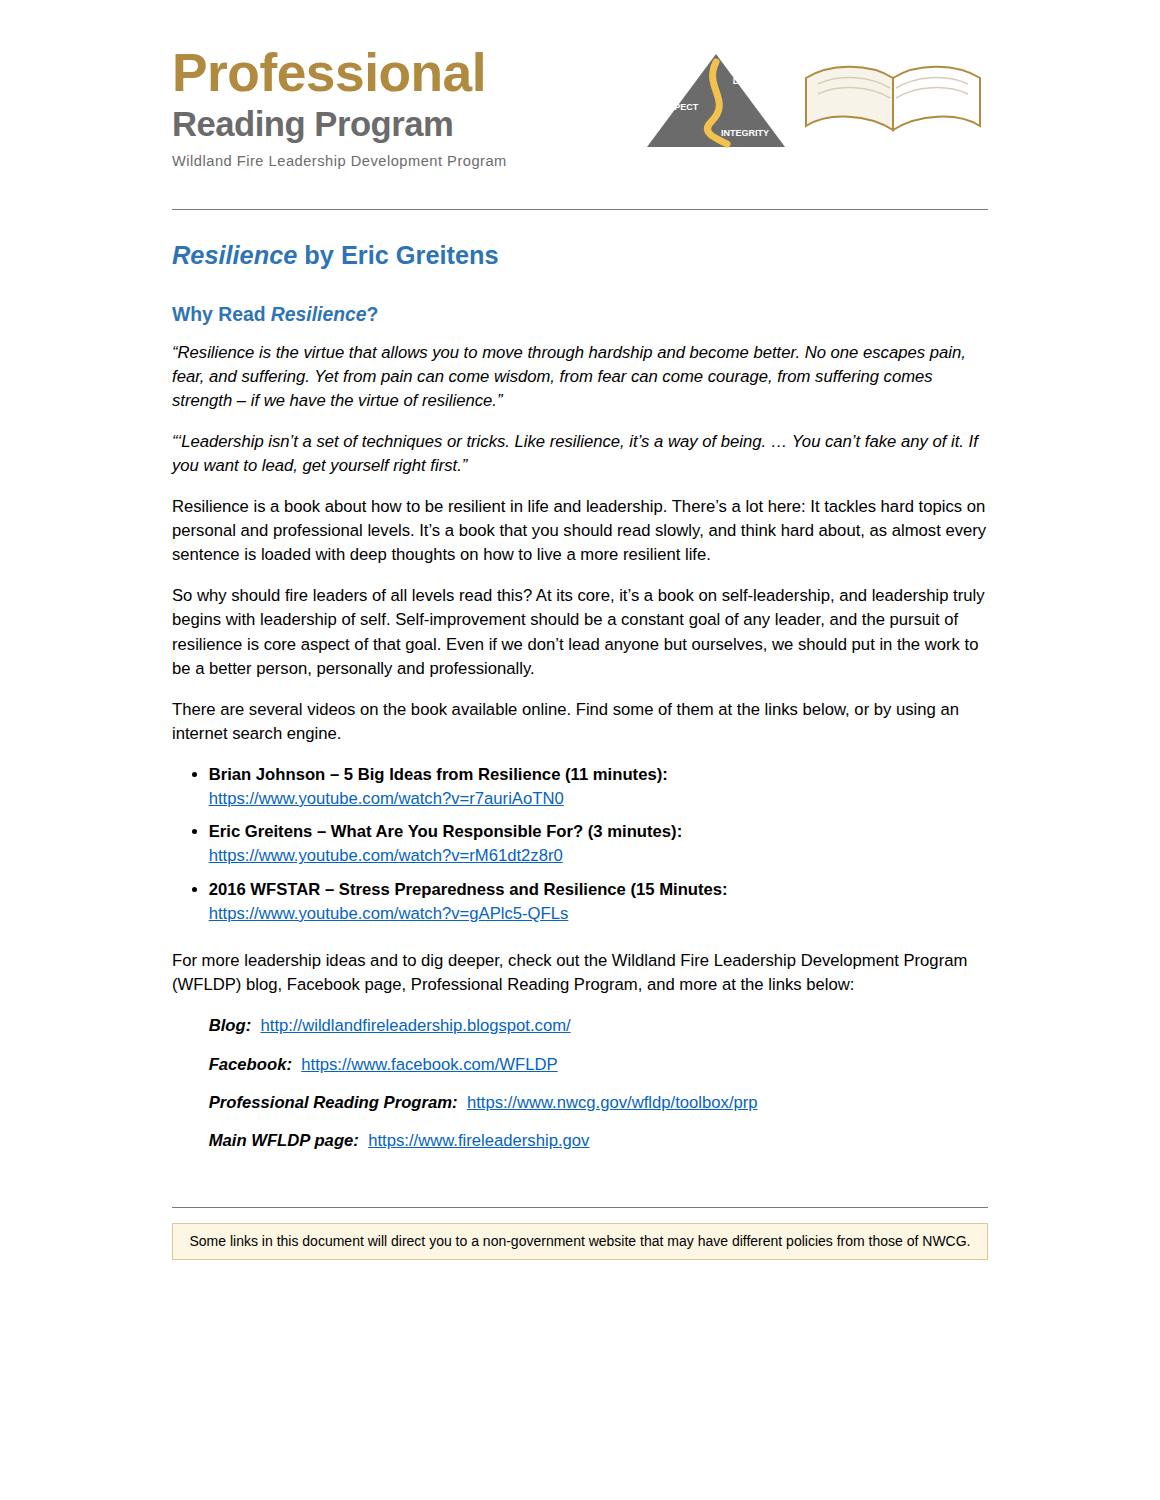Professional
Reading Program
Wildland Fire Leadership Development Program
DUTY RESPECT INTEGRITY
Resilience by Eric Greitens
Why Read Resilience?
“Resilience is the virtue that allows you to move through hardship and become better. No one escapes pain, fear, and suffering. Yet from pain can come wisdom, from fear can come courage, from suffering comes strength – if we have the virtue of resilience.”
“‘Leadership isn’t a set of techniques or tricks. Like resilience, it’s a way of being. … You can’t fake any of it. If you want to lead, get yourself right first.”
Resilience is a book about how to be resilient in life and leadership. There’s a lot here: It tackles hard topics on personal and professional levels. It’s a book that you should read slowly, and think hard about, as almost every sentence is loaded with deep thoughts on how to live a more resilient life.
So why should fire leaders of all levels read this? At its core, it’s a book on self-leadership, and leadership truly begins with leadership of self. Self-improvement should be a constant goal of any leader, and the pursuit of resilience is core aspect of that goal. Even if we don’t lead anyone but ourselves, we should put in the work to be a better person, personally and professionally.
There are several videos on the book available online. Find some of them at the links below, or by using an internet search engine.
Brian Johnson – 5 Big Ideas from Resilience (11 minutes):
https://www.youtube.com/watch?v=r7auriAoTN0
Eric Greitens – What Are You Responsible For? (3 minutes):
https://www.youtube.com/watch?v=rM61dt2z8r0
2016 WFSTAR – Stress Preparedness and Resilience (15 Minutes:
https://www.youtube.com/watch?v=gAPlc5-QFLs
For more leadership ideas and to dig deeper, check out the Wildland Fire Leadership Development Program (WFLDP) blog, Facebook page, Professional Reading Program, and more at the links below:
Blog: http://wildlandfireleadership.blogspot.com/
Facebook: https://www.facebook.com/WFLDP
Professional Reading Program: https://www.nwcg.gov/wfldp/toolbox/prp
Main WFLDP page: https://www.fireleadership.gov
Some links in this document will direct you to a non-government website that may have different policies from those of NWCG.